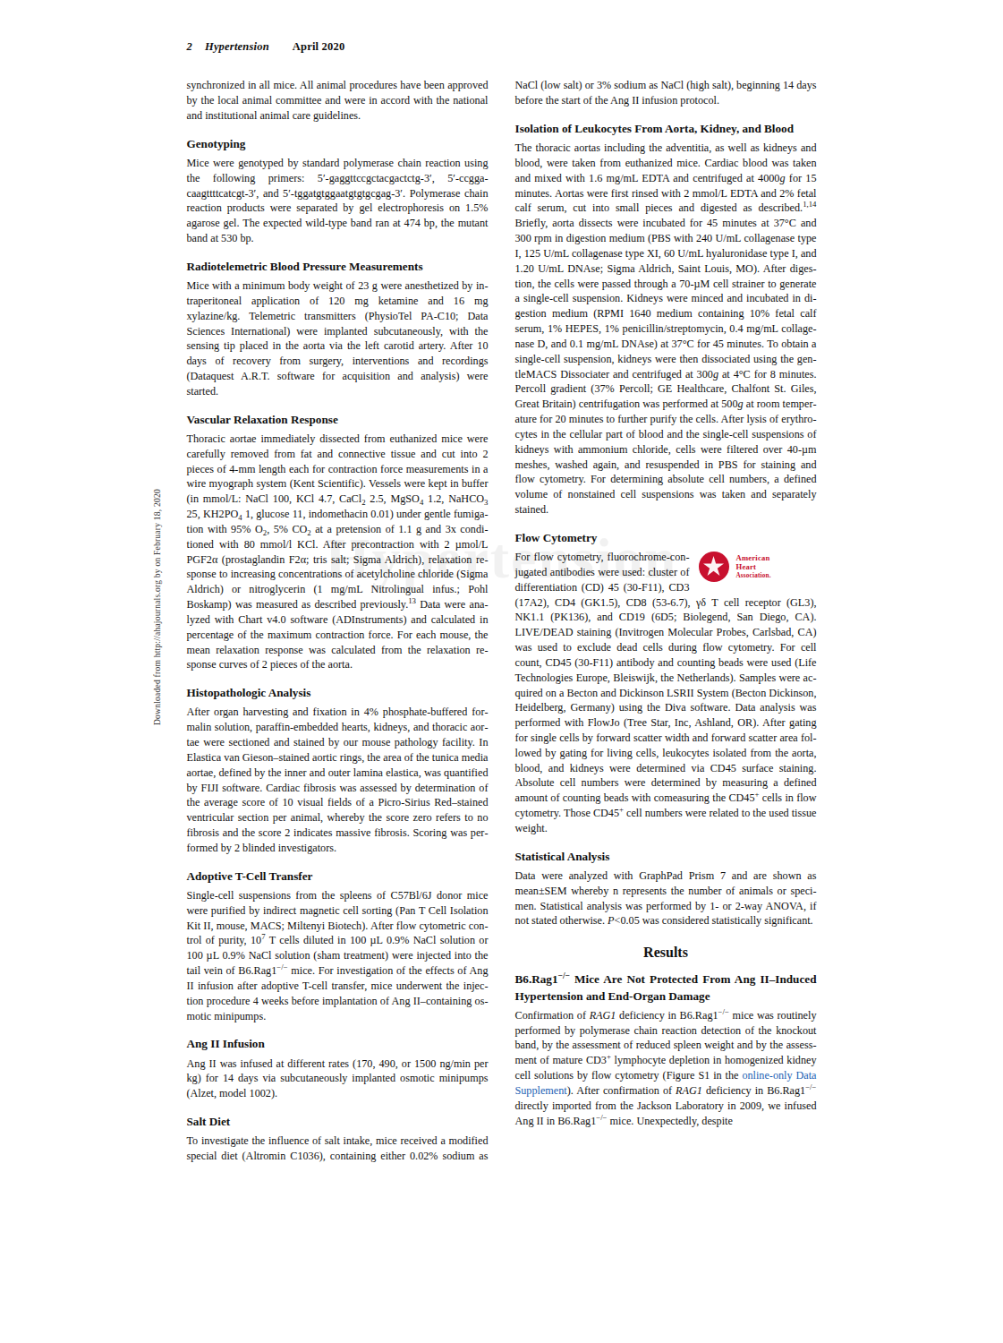Downloaded from http://ahajournals.org by on February 18, 2020
Hypertension
2 Hypertension April 2020
synchronized in all mice. All animal procedures have been approved by the local animal committee and were in accord with the national and institutional animal care guidelines.
Genotyping
Mice were genotyped by standard polymerase chain reaction using the following primers: 5′-gaggttccgctacgactctg-3′, 5′-ccggacaagttttcatcgt-3′, and 5′-tggatgtggaatgtgtgcgag-3′. Polymerase chain reaction products were separated by gel electrophoresis on 1.5% agarose gel. The expected wild-type band ran at 474 bp, the mutant band at 530 bp.
Radiotelemetric Blood Pressure Measurements
Mice with a minimum body weight of 23 g were anesthetized by intraperitoneal application of 120 mg ketamine and 16 mg xylazine/kg. Telemetric transmitters (PhysioTel PA-C10; Data Sciences International) were implanted subcutaneously, with the sensing tip placed in the aorta via the left carotid artery. After 10 days of recovery from surgery, interventions and recordings (Dataquest A.R.T. software for acquisition and analysis) were started.
Vascular Relaxation Response
Thoracic aortae immediately dissected from euthanized mice were carefully removed from fat and connective tissue and cut into 2 pieces of 4-mm length each for contraction force measurements in a wire myograph system (Kent Scientific). Vessels were kept in buffer (in mmol/L: NaCl 100, KCl 4.7, CaCl2 2.5, MgSO4 1.2, NaHCO3 25, KH2PO4 1, glucose 11, indomethacin 0.01) under gentle fumigation with 95% O2, 5% CO2 at a pretension of 1.1 g and 3x conditioned with 80 mmol/l KCl. After precontraction with 2 µmol/L PGF2α (prostaglandin F2α; tris salt; Sigma Aldrich), relaxation response to increasing concentrations of acetylcholine chloride (Sigma Aldrich) or nitroglycerin (1 mg/mL Nitrolingual infus.; Pohl Boskamp) was measured as described previously.13 Data were analyzed with Chart v4.0 software (ADInstruments) and calculated in percentage of the maximum contraction force. For each mouse, the mean relaxation response was calculated from the relaxation response curves of 2 pieces of the aorta.
Histopathologic Analysis
After organ harvesting and fixation in 4% phosphate-buffered formalin solution, paraffin-embedded hearts, kidneys, and thoracic aortae were sectioned and stained by our mouse pathology facility. In Elastica van Gieson–stained aortic rings, the area of the tunica media aortae, defined by the inner and outer lamina elastica, was quantified by FIJI software. Cardiac fibrosis was assessed by determination of the average score of 10 visual fields of a Picro-Sirius Red–stained ventricular section per animal, whereby the score zero refers to no fibrosis and the score 2 indicates massive fibrosis. Scoring was performed by 2 blinded investigators.
Adoptive T-Cell Transfer
Single-cell suspensions from the spleens of C57Bl/6J donor mice were purified by indirect magnetic cell sorting (Pan T Cell Isolation Kit II, mouse, MACS; Miltenyi Biotech). After flow cytometric control of purity, 107 T cells diluted in 100 µL 0.9% NaCl solution or 100 µL 0.9% NaCl solution (sham treatment) were injected into the tail vein of B6.Rag1−/− mice. For investigation of the effects of Ang II infusion after adoptive T-cell transfer, mice underwent the injection procedure 4 weeks before implantation of Ang II–containing osmotic minipumps.
Ang II Infusion
Ang II was infused at different rates (170, 490, or 1500 ng/min per kg) for 14 days via subcutaneously implanted osmotic minipumps (Alzet, model 1002).
Salt Diet
To investigate the influence of salt intake, mice received a modified special diet (Altromin C1036), containing either 0.02% sodium as NaCl (low salt) or 3% sodium as NaCl (high salt), beginning 14 days before the start of the Ang II infusion protocol.
Isolation of Leukocytes From Aorta, Kidney, and Blood
The thoracic aortas including the adventitia, as well as kidneys and blood, were taken from euthanized mice. Cardiac blood was taken and mixed with 1.6 mg/mL EDTA and centrifuged at 4000g for 15 minutes. Aortas were first rinsed with 2 mmol/L EDTA and 2% fetal calf serum, cut into small pieces and digested as described.1,14 Briefly, aorta dissects were incubated for 45 minutes at 37°C and 300 rpm in digestion medium (PBS with 240 U/mL collagenase type I, 125 U/mL collagenase type XI, 60 U/mL hyaluronidase type I, and 1.20 U/mL DNAse; Sigma Aldrich, Saint Louis, MO). After digestion, the cells were passed through a 70-µM cell strainer to generate a single-cell suspension. Kidneys were minced and incubated in digestion medium (RPMI 1640 medium containing 10% fetal calf serum, 1% HEPES, 1% penicillin/streptomycin, 0.4 mg/mL collagenase D, and 0.1 mg/mL DNAse) at 37°C for 45 minutes. To obtain a single-cell suspension, kidneys were then dissociated using the gentleMACS Dissociater and centrifuged at 300g at 4°C for 8 minutes. Percoll gradient (37% Percoll; GE Healthcare, Chalfont St. Giles, Great Britain) centrifugation was performed at 500g at room temperature for 20 minutes to further purify the cells. After lysis of erythrocytes in the cellular part of blood and the single-cell suspensions of kidneys with ammonium chloride, cells were filtered over 40-µm meshes, washed again, and resuspended in PBS for staining and flow cytometry. For determining absolute cell numbers, a defined volume of nonstained cell suspensions was taken and separately stained.
Flow Cytometry
American
Heart
Association.
For flow cytometry, fluorochrome-conjugated antibodies were used: cluster of differentiation (CD) 45 (30-F11), CD3 (17A2), CD4 (GK1.5), CD8 (53-6.7), γδ T cell receptor (GL3), NK1.1 (PK136), and CD19 (6D5; Biolegend, San Diego, CA). LIVE/DEAD staining (Invitrogen Molecular Probes, Carlsbad, CA) was used to exclude dead cells during flow cytometry. For cell count, CD45 (30-F11) antibody and counting beads were used (Life Technologies Europe, Bleiswijk, the Netherlands). Samples were acquired on a Becton and Dickinson LSRII System (Becton Dickinson, Heidelberg, Germany) using the Diva software. Data analysis was performed with FlowJo (Tree Star, Inc, Ashland, OR). After gating for single cells by forward scatter width and forward scatter area followed by gating for living cells, leukocytes isolated from the aorta, blood, and kidneys were determined via CD45 surface staining. Absolute cell numbers were determined by measuring a defined amount of counting beads with comeasuring the CD45+ cells in flow cytometry. Those CD45+ cell numbers were related to the used tissue weight.
Statistical Analysis
Data were analyzed with GraphPad Prism 7 and are shown as mean±SEM whereby n represents the number of animals or specimen. Statistical analysis was performed by 1- or 2-way ANOVA, if not stated otherwise. P<0.05 was considered statistically significant.
Results
B6.Rag1−/− Mice Are Not Protected From Ang II–Induced Hypertension and End-Organ Damage
Confirmation of RAG1 deficiency in B6.Rag1−/− mice was routinely performed by polymerase chain reaction detection of the knockout band, by the assessment of reduced spleen weight and by the assessment of mature CD3+ lymphocyte depletion in homogenized kidney cell solutions by flow cytometry (Figure S1 in the online-only Data Supplement). After confirmation of RAG1 deficiency in B6.Rag1−/− directly imported from the Jackson Laboratory in 2009, we infused Ang II in B6.Rag1−/− mice. Unexpectedly, despite